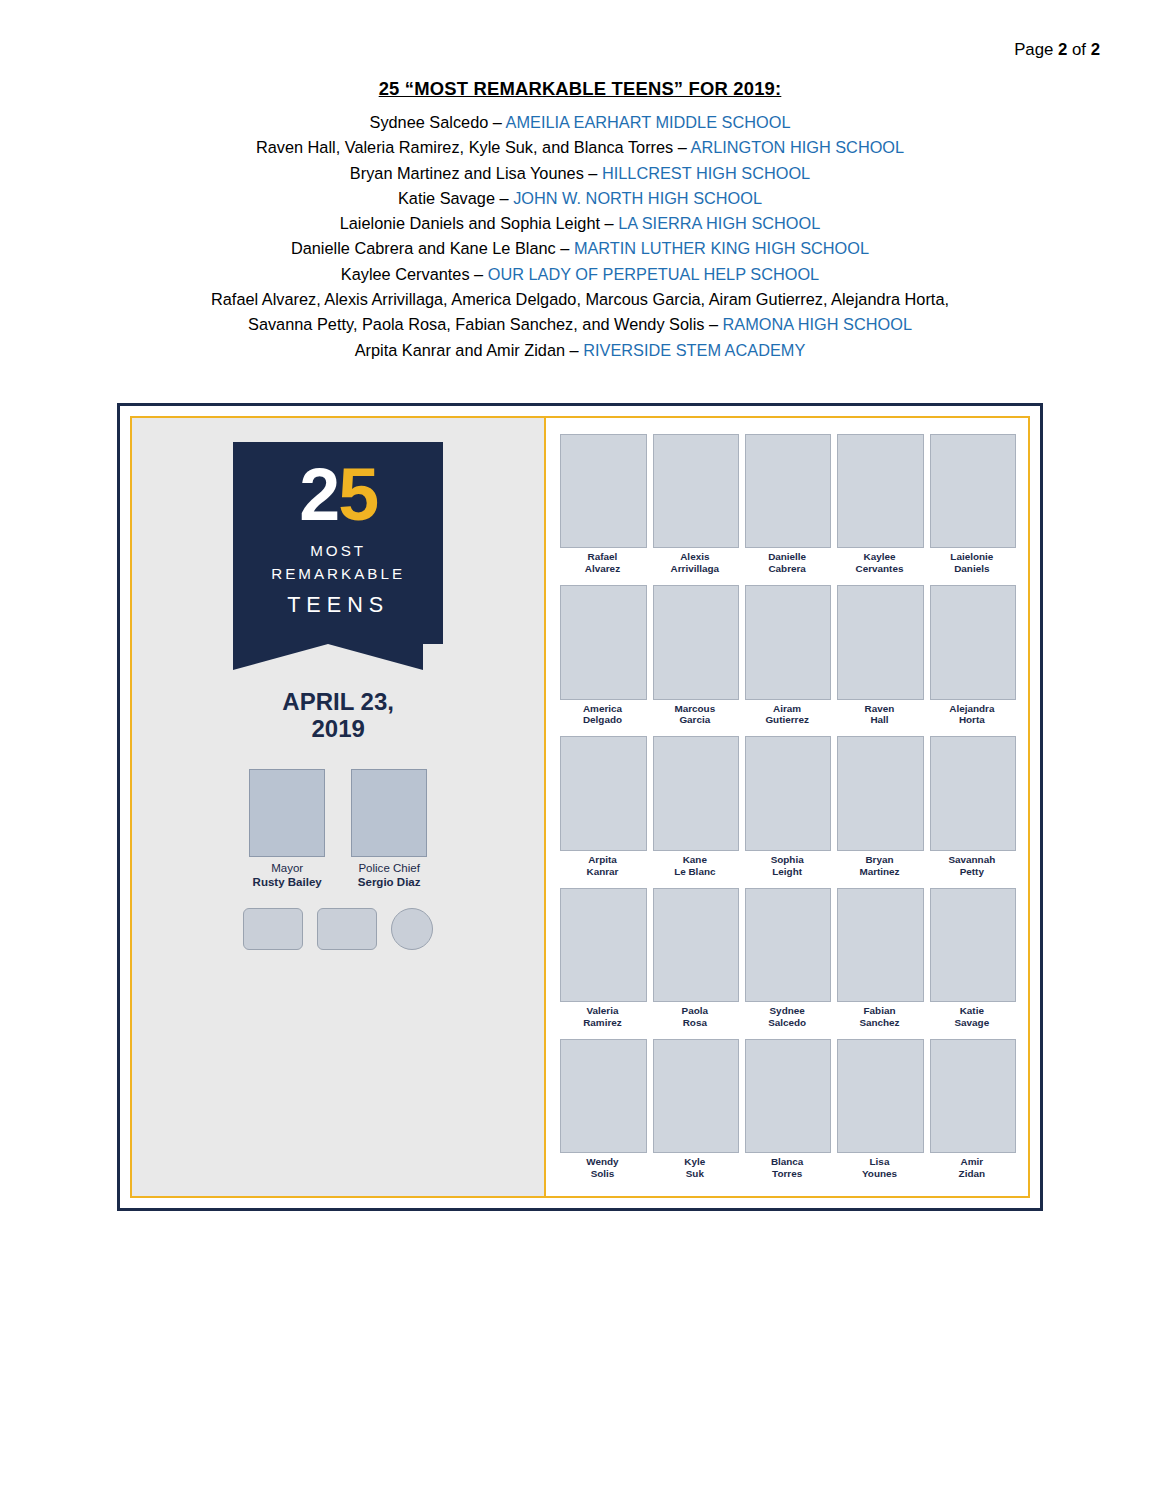Page 2 of 2
25 “MOST REMARKABLE TEENS” FOR 2019:
Sydnee Salcedo – AMEILIA EARHART MIDDLE SCHOOL
Raven Hall, Valeria Ramirez, Kyle Suk, and Blanca Torres – ARLINGTON HIGH SCHOOL
Bryan Martinez and Lisa Younes – HILLCREST HIGH SCHOOL
Katie Savage – JOHN W. NORTH HIGH SCHOOL
Laielonie Daniels and Sophia Leight – LA SIERRA HIGH SCHOOL
Danielle Cabrera and Kane Le Blanc – MARTIN LUTHER KING HIGH SCHOOL
Kaylee Cervantes – OUR LADY OF PERPETUAL HELP SCHOOL
Rafael Alvarez, Alexis Arrivillaga, America Delgado, Marcous Garcia, Airam Gutierrez, Alejandra Horta,
Savanna Petty, Paola Rosa, Fabian Sanchez, and Wendy Solis – RAMONA HIGH SCHOOL
Arpita Kanrar and Amir Zidan – RIVERSIDE STEM ACADEMY
25
MOST
REMARKABLE TEENS
APRIL 23,
2019
Mayor
Rusty Bailey
Police Chief
Sergio Diaz
Rafael
Alvarez
Alexis
Arrivillaga
Danielle
Cabrera
Kaylee
Cervantes
Laielonie
Daniels
America
Delgado
Marcous
Garcia
Airam
Gutierrez
Raven
Hall
Alejandra
Horta
Arpita
Kanrar
Kane
Le Blanc
Sophia
Leight
Bryan
Martinez
Savannah
Petty
Valeria
Ramirez
Paola
Rosa
Sydnee
Salcedo
Fabian
Sanchez
Katie
Savage
Wendy
Solis
Kyle
Suk
Blanca
Torres
Lisa
Younes
Amir
Zidan